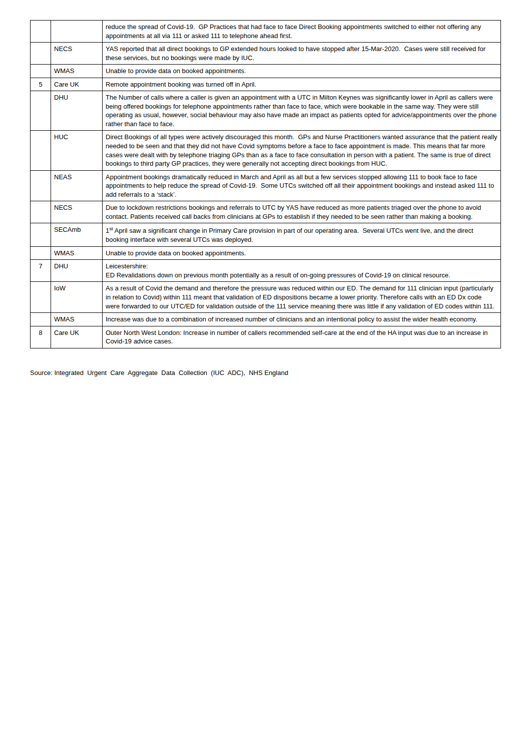| | | reduce the spread of Covid-19. GP Practices that had face to face Direct Booking appointments switched to either not offering any appointments at all via 111 or asked 111 to telephone ahead first. |
| | NECS | YAS reported that all direct bookings to GP extended hours looked to have stopped after 15-Mar-2020. Cases were still received for these services, but no bookings were made by IUC. |
| | WMAS | Unable to provide data on booked appointments. |
| 5 | Care UK | Remote appointment booking was turned off in April. |
| | DHU | The Number of calls where a caller is given an appointment with a UTC in Milton Keynes was significantly lower in April as callers were being offered bookings for telephone appointments rather than face to face, which were bookable in the same way. They were still operating as usual, however, social behaviour may also have made an impact as patients opted for advice/appointments over the phone rather than face to face. |
| | HUC | Direct Bookings of all types were actively discouraged this month. GPs and Nurse Practitioners wanted assurance that the patient really needed to be seen and that they did not have Covid symptoms before a face to face appointment is made. This means that far more cases were dealt with by telephone triaging GPs than as a face to face consultation in person with a patient. The same is true of direct bookings to third party GP practices, they were generally not accepting direct bookings from HUC. |
| | NEAS | Appointment bookings dramatically reduced in March and April as all but a few services stopped allowing 111 to book face to face appointments to help reduce the spread of Covid-19. Some UTCs switched off all their appointment bookings and instead asked 111 to add referrals to a ‘stack’. |
| | NECS | Due to lockdown restrictions bookings and referrals to UTC by YAS have reduced as more patients triaged over the phone to avoid contact. Patients received call backs from clinicians at GPs to establish if they needed to be seen rather than making a booking. |
| | SECAmb | 1 st April saw a significant change in Primary Care provision in part of our operating area. Several UTCs went live, and the direct booking interface with several UTCs was deployed. |
| | WMAS | Unable to provide data on booked appointments. |
| 7 | DHU | Leicestershire: ED Revalidations down on previous month potentially as a result of on-going pressures of Covid-19 on clinical resource. |
| | IoW | As a result of Covid the demand and therefore the pressure was reduced within our ED. The demand for 111 clinician input (particularly in relation to Covid) within 111 meant that validation of ED dispositions became a lower priority. Therefore calls with an ED Dx code were forwarded to our UTC/ED for validation outside of the 111 service meaning there was little if any validation of ED codes within 111. |
| | WMAS | Increase was due to a combination of increased number of clinicians and an intentional policy to assist the wider health economy. |
| 8 | Care UK | Outer North West London: Increase in number of callers recommended self-care at the end of the HA input was due to an increase in Covid-19 advice cases. |
Source: Integrated Urgent Care Aggregate Data Collection (IUC ADC), NHS England